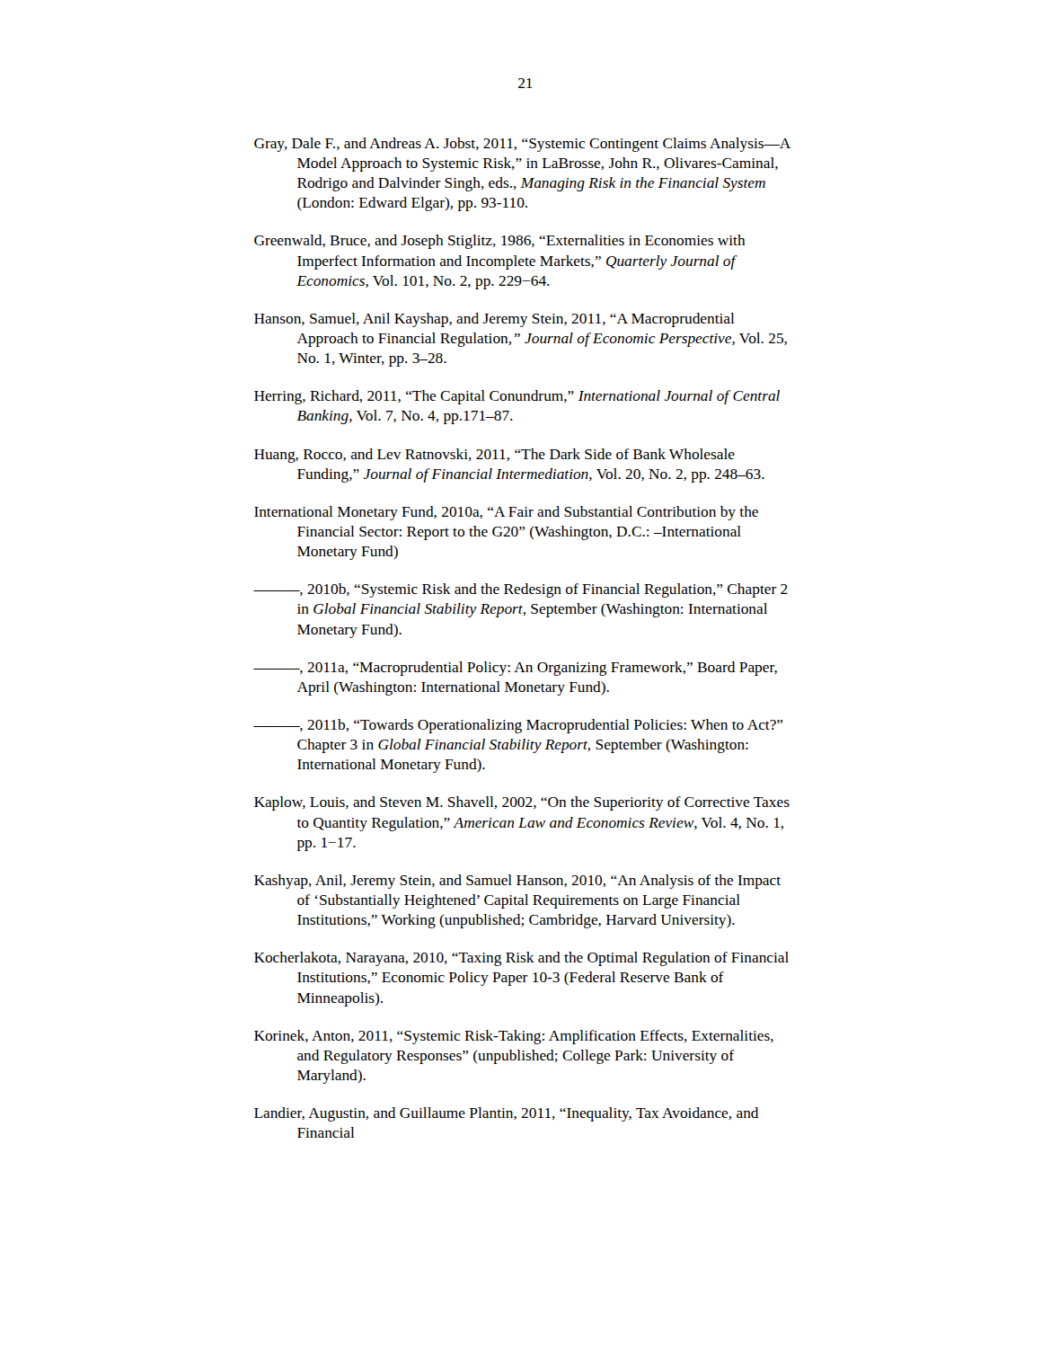21
Gray, Dale F., and Andreas A. Jobst, 2011, “Systemic Contingent Claims Analysis—A Model Approach to Systemic Risk,” in LaBrosse, John R., Olivares-Caminal, Rodrigo and Dalvinder Singh, eds., Managing Risk in the Financial System (London: Edward Elgar), pp. 93-110.
Greenwald, Bruce, and Joseph Stiglitz, 1986, “Externalities in Economies with Imperfect Information and Incomplete Markets,” Quarterly Journal of Economics, Vol. 101, No. 2, pp. 229−64.
Hanson, Samuel, Anil Kayshap, and Jeremy Stein, 2011, “A Macroprudential Approach to Financial Regulation,” Journal of Economic Perspective, Vol. 25, No. 1, Winter, pp. 3–28.
Herring, Richard, 2011, “The Capital Conundrum,” International Journal of Central Banking, Vol. 7, No. 4, pp.171–87.
Huang, Rocco, and Lev Ratnovski, 2011, “The Dark Side of Bank Wholesale Funding,” Journal of Financial Intermediation, Vol. 20, No. 2, pp. 248–63.
International Monetary Fund, 2010a, “A Fair and Substantial Contribution by the Financial Sector: Report to the G20” (Washington, D.C.: –International Monetary Fund)
———, 2010b, “Systemic Risk and the Redesign of Financial Regulation,” Chapter 2 in Global Financial Stability Report, September (Washington: International Monetary Fund).
———, 2011a, “Macroprudential Policy: An Organizing Framework,” Board Paper, April (Washington: International Monetary Fund).
———, 2011b, “Towards Operationalizing Macroprudential Policies: When to Act?” Chapter 3 in Global Financial Stability Report, September (Washington: International Monetary Fund).
Kaplow, Louis, and Steven M. Shavell, 2002, “On the Superiority of Corrective Taxes to Quantity Regulation,” American Law and Economics Review, Vol. 4, No. 1, pp. 1−17.
Kashyap, Anil, Jeremy Stein, and Samuel Hanson, 2010, “An Analysis of the Impact of ‘Substantially Heightened’ Capital Requirements on Large Financial Institutions,” Working (unpublished; Cambridge, Harvard University).
Kocherlakota, Narayana, 2010, “Taxing Risk and the Optimal Regulation of Financial Institutions,” Economic Policy Paper 10-3 (Federal Reserve Bank of Minneapolis).
Korinek, Anton, 2011, “Systemic Risk-Taking: Amplification Effects, Externalities, and Regulatory Responses” (unpublished; College Park: University of Maryland).
Landier, Augustin, and Guillaume Plantin, 2011, “Inequality, Tax Avoidance, and Financial